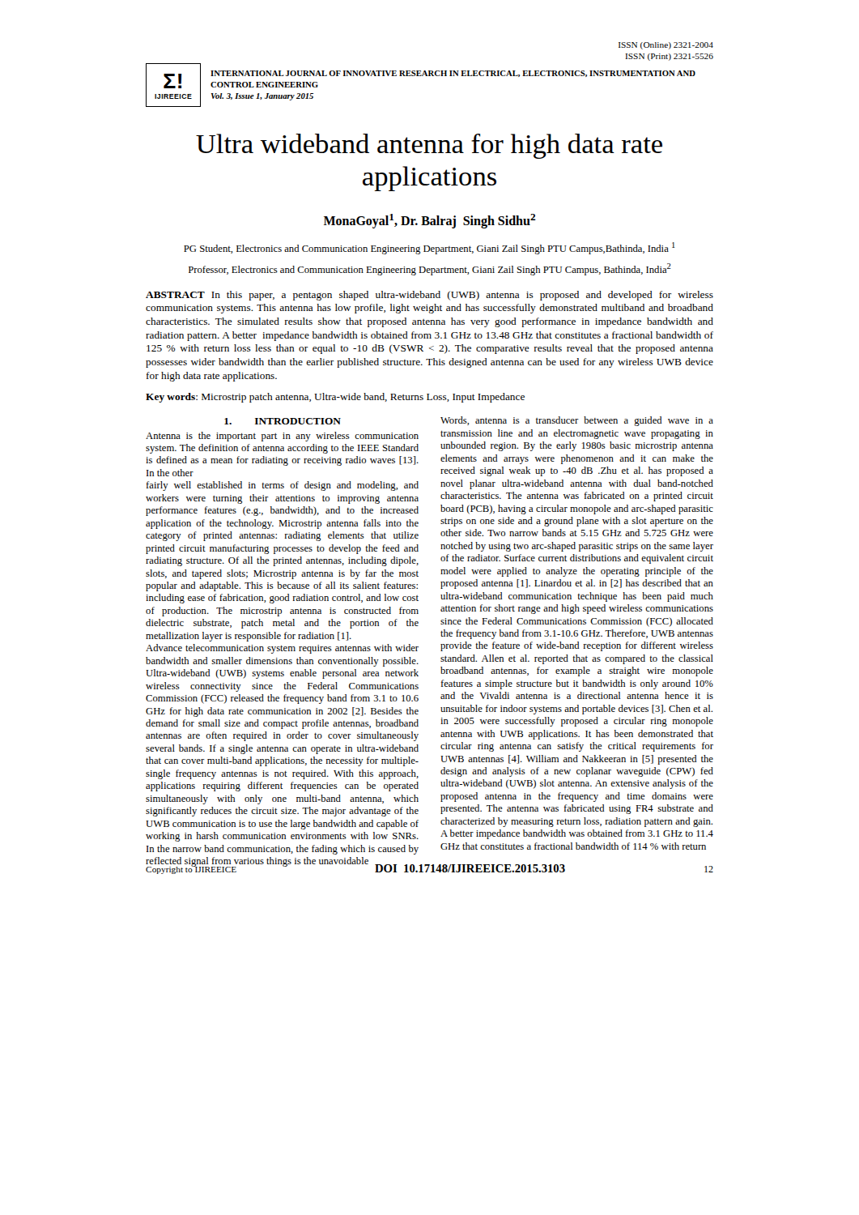ISSN (Online) 2321-2004
ISSN (Print) 2321-5526
Σ!
IJIREEICE
INTERNATIONAL JOURNAL OF INNOVATIVE RESEARCH IN ELECTRICAL, ELECTRONICS, INSTRUMENTATION AND CONTROL ENGINEERING
Vol. 3, Issue 1, January 2015
Ultra wideband antenna for high data rate applications
MonaGoyal1, Dr. Balraj Singh Sidhu2
PG Student, Electronics and Communication Engineering Department, Giani Zail Singh PTU Campus,Bathinda, India 1
Professor, Electronics and Communication Engineering Department, Giani Zail Singh PTU Campus, Bathinda, India2
ABSTRACT In this paper, a pentagon shaped ultra-wideband (UWB) antenna is proposed and developed for wireless communication systems. This antenna has low profile, light weight and has successfully demonstrated multiband and broadband characteristics. The simulated results show that proposed antenna has very good performance in impedance bandwidth and radiation pattern. A better impedance bandwidth is obtained from 3.1 GHz to 13.48 GHz that constitutes a fractional bandwidth of 125 % with return loss less than or equal to -10 dB (VSWR < 2). The comparative results reveal that the proposed antenna possesses wider bandwidth than the earlier published structure. This designed antenna can be used for any wireless UWB device for high data rate applications.
Key words: Microstrip patch antenna, Ultra-wide band, Returns Loss, Input Impedance
1. INTRODUCTION
Antenna is the important part in any wireless communication system. The definition of antenna according to the IEEE Standard is defined as a mean for radiating or receiving radio waves [13]. In the other
fairly well established in terms of design and modeling, and workers were turning their attentions to improving antenna performance features (e.g., bandwidth), and to the increased application of the technology. Microstrip antenna falls into the category of printed antennas: radiating elements that utilize printed circuit manufacturing processes to develop the feed and radiating structure. Of all the printed antennas, including dipole, slots, and tapered slots; Microstrip antenna is by far the most popular and adaptable. This is because of all its salient features: including ease of fabrication, good radiation control, and low cost of production. The microstrip antenna is constructed from dielectric substrate, patch metal and the portion of the metallization layer is responsible for radiation [1].
Advance telecommunication system requires antennas with wider bandwidth and smaller dimensions than conventionally possible. Ultra-wideband (UWB) systems enable personal area network wireless connectivity since the Federal Communications Commission (FCC) released the frequency band from 3.1 to 10.6 GHz for high data rate communication in 2002 [2]. Besides the demand for small size and compact profile antennas, broadband antennas are often required in order to cover simultaneously several bands. If a single antenna can operate in ultra-wideband that can cover multi-band applications, the necessity for multiple-single frequency antennas is not required. With this approach, applications requiring different frequencies can be operated simultaneously with only one multi-band antenna, which significantly reduces the circuit size. The major advantage of the UWB communication is to use the large bandwidth and capable of working in harsh communication environments with low SNRs. In the narrow band communication, the fading which is caused by reflected signal from various things is the unavoidable
Words, antenna is a transducer between a guided wave in a transmission line and an electromagnetic wave propagating in unbounded region. By the early 1980s basic microstrip antenna elements and arrays were phenomenon and it can make the received signal weak up to -40 dB .Zhu et al. has proposed a novel planar ultra-wideband antenna with dual band-notched characteristics. The antenna was fabricated on a printed circuit board (PCB), having a circular monopole and arc-shaped parasitic strips on one side and a ground plane with a slot aperture on the other side. Two narrow bands at 5.15 GHz and 5.725 GHz were notched by using two arc-shaped parasitic strips on the same layer of the radiator. Surface current distributions and equivalent circuit model were applied to analyze the operating principle of the proposed antenna [1]. Linardou et al. in [2] has described that an ultra-wideband communication technique has been paid much attention for short range and high speed wireless communications since the Federal Communications Commission (FCC) allocated the frequency band from 3.1-10.6 GHz. Therefore, UWB antennas provide the feature of wide-band reception for different wireless standard. Allen et al. reported that as compared to the classical broadband antennas, for example a straight wire monopole features a simple structure but it bandwidth is only around 10% and the Vivaldi antenna is a directional antenna hence it is unsuitable for indoor systems and portable devices [3]. Chen et al. in 2005 were successfully proposed a circular ring monopole antenna with UWB applications. It has been demonstrated that circular ring antenna can satisfy the critical requirements for UWB antennas [4]. William and Nakkeeran in [5] presented the design and analysis of a new coplanar waveguide (CPW) fed ultra-wideband (UWB) slot antenna. An extensive analysis of the proposed antenna in the frequency and time domains were presented. The antenna was fabricated using FR4 substrate and characterized by measuring return loss, radiation pattern and gain. A better impedance bandwidth was obtained from 3.1 GHz to 11.4 GHz that constitutes a fractional bandwidth of 114 % with return
Copyright to IJIREEICE
DOI 10.17148/IJIREEICE.2015.3103
12